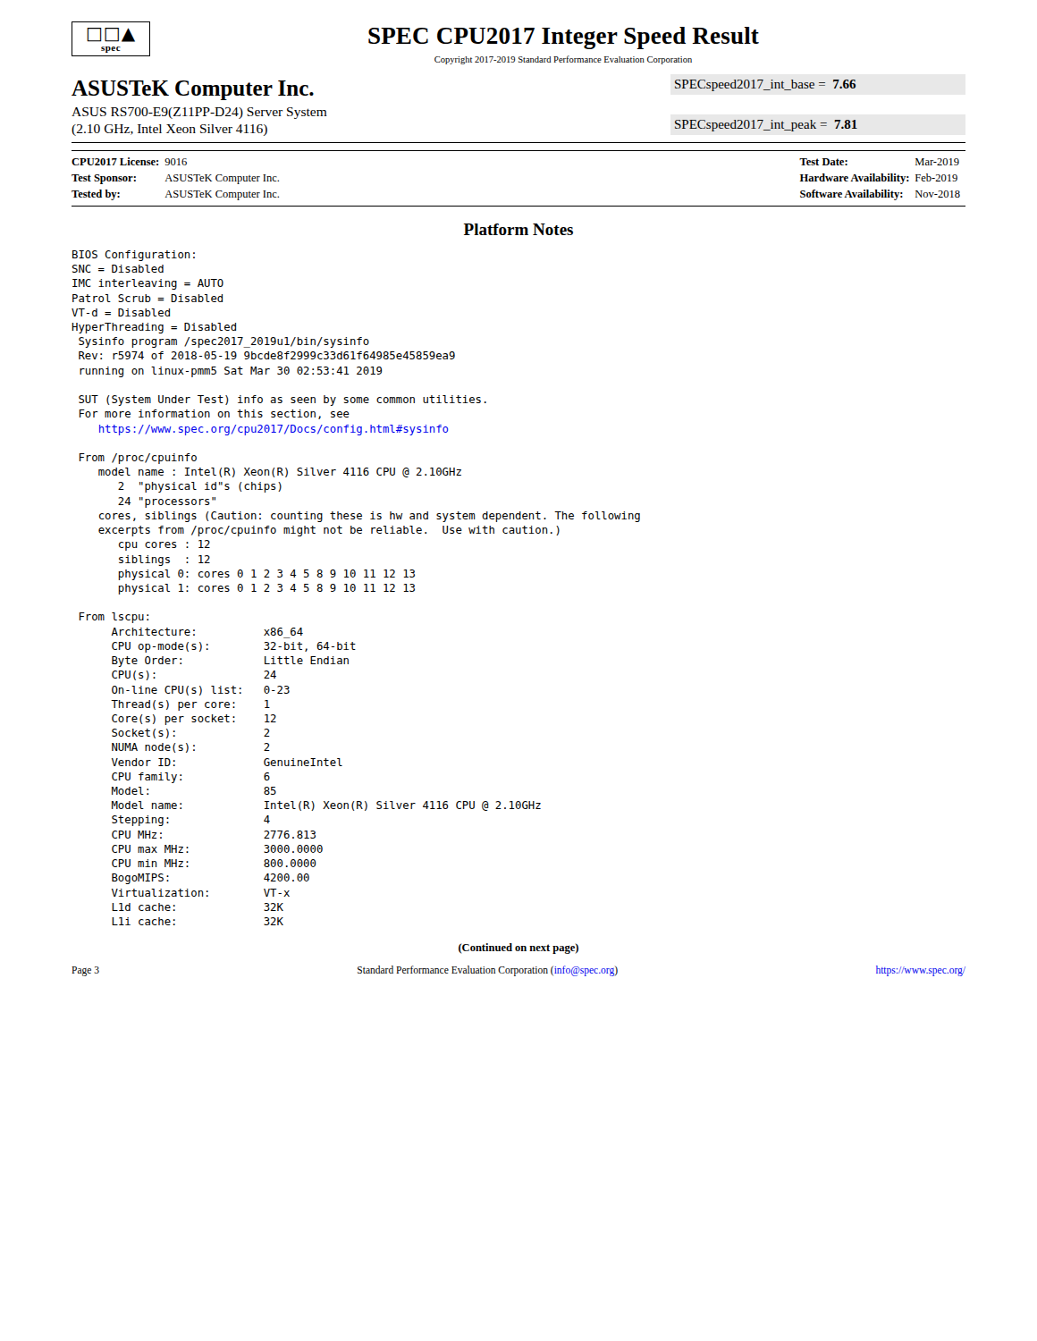□□▲
spec
SPEC CPU2017 Integer Speed Result
Copyright 2017-2019 Standard Performance Evaluation Corporation
ASUSTeK Computer Inc.
ASUS RS700-E9(Z11PP-D24) Server System
(2.10 GHz, Intel Xeon Silver 4116)
SPECspeed2017_int_base = 7.66
SPECspeed2017_int_peak = 7.81
| CPU2017 License: | 9016 |
| Test Sponsor: | ASUSTeK Computer Inc. |
| Tested by: | ASUSTeK Computer Inc. |
| Test Date: | Mar-2019 |
| Hardware Availability: | Feb-2019 |
| Software Availability: | Nov-2018 |
Platform Notes
BIOS Configuration:
SNC = Disabled
IMC interleaving = AUTO
Patrol Scrub = Disabled
VT-d = Disabled
HyperThreading = Disabled
 Sysinfo program /spec2017_2019u1/bin/sysinfo
 Rev: r5974 of 2018-05-19 9bcde8f2999c33d61f64985e45859ea9
 running on linux-pmm5 Sat Mar 30 02:53:41 2019

 SUT (System Under Test) info as seen by some common utilities.
 For more information on this section, see
    https://www.spec.org/cpu2017/Docs/config.html#sysinfo

 From /proc/cpuinfo
    model name : Intel(R) Xeon(R) Silver 4116 CPU @ 2.10GHz
       2  "physical id"s (chips)
       24 "processors"
    cores, siblings (Caution: counting these is hw and system dependent. The following
    excerpts from /proc/cpuinfo might not be reliable.  Use with caution.)
       cpu cores : 12
       siblings  : 12
       physical 0: cores 0 1 2 3 4 5 8 9 10 11 12 13
       physical 1: cores 0 1 2 3 4 5 8 9 10 11 12 13

 From lscpu:
      Architecture:          x86_64
      CPU op-mode(s):        32-bit, 64-bit
      Byte Order:            Little Endian
      CPU(s):                24
      On-line CPU(s) list:   0-23
      Thread(s) per core:    1
      Core(s) per socket:    12
      Socket(s):             2
      NUMA node(s):          2
      Vendor ID:             GenuineIntel
      CPU family:            6
      Model:                 85
      Model name:            Intel(R) Xeon(R) Silver 4116 CPU @ 2.10GHz
      Stepping:              4
      CPU MHz:               2776.813
      CPU max MHz:           3000.0000
      CPU min MHz:           800.0000
      BogoMIPS:              4200.00
      Virtualization:        VT-x
      L1d cache:             32K
      L1i cache:             32K
(Continued on next page)
Page 3
Standard Performance Evaluation Corporation (info@spec.org)
https://www.spec.org/